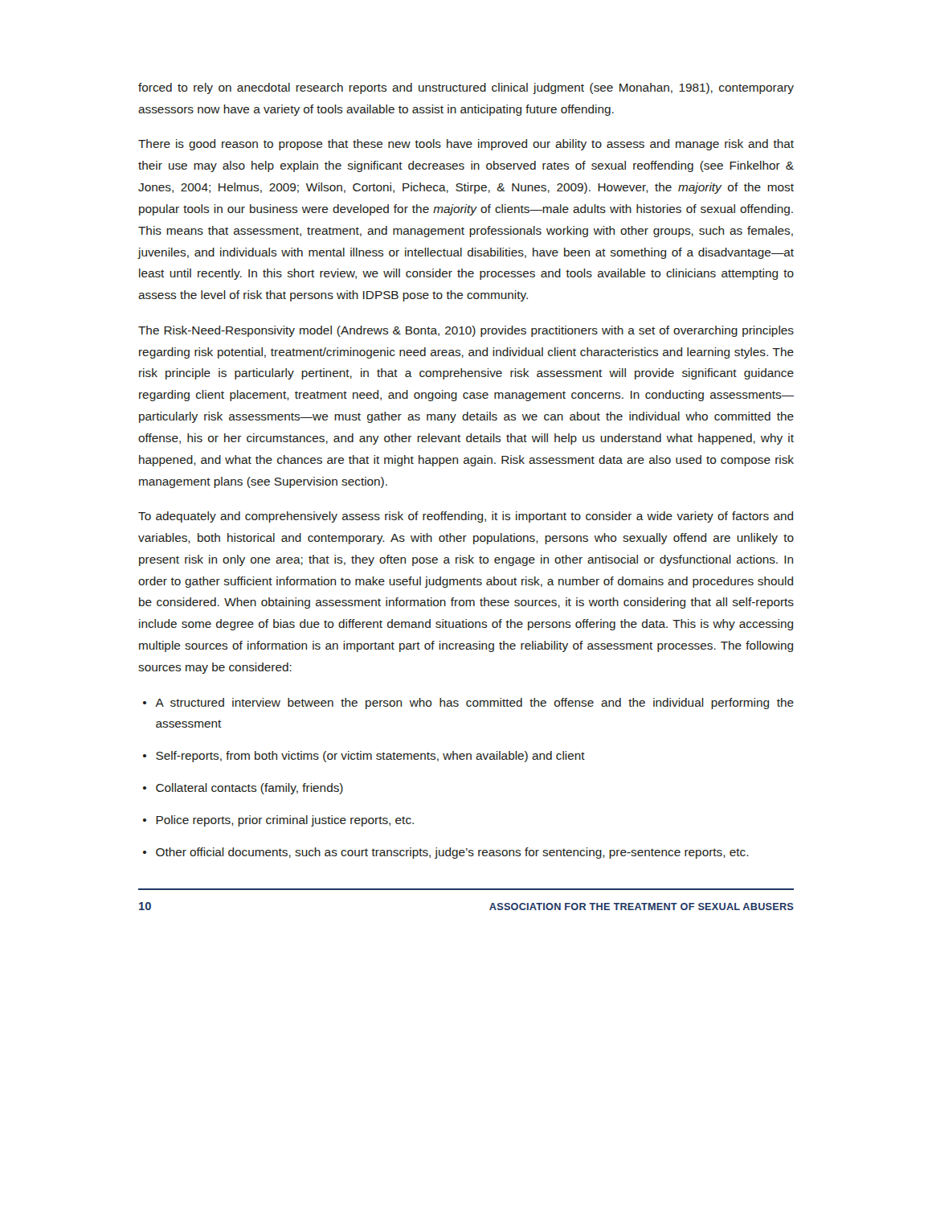forced to rely on anecdotal research reports and unstructured clinical judgment (see Monahan, 1981), contemporary assessors now have a variety of tools available to assist in anticipating future offending.
There is good reason to propose that these new tools have improved our ability to assess and manage risk and that their use may also help explain the significant decreases in observed rates of sexual reoffending (see Finkelhor & Jones, 2004; Helmus, 2009; Wilson, Cortoni, Picheca, Stirpe, & Nunes, 2009). However, the majority of the most popular tools in our business were developed for the majority of clients—male adults with histories of sexual offending. This means that assessment, treatment, and management professionals working with other groups, such as females, juveniles, and individuals with mental illness or intellectual disabilities, have been at something of a disadvantage—at least until recently. In this short review, we will consider the processes and tools available to clinicians attempting to assess the level of risk that persons with IDPSB pose to the community.
The Risk-Need-Responsivity model (Andrews & Bonta, 2010) provides practitioners with a set of overarching principles regarding risk potential, treatment/criminogenic need areas, and individual client characteristics and learning styles. The risk principle is particularly pertinent, in that a comprehensive risk assessment will provide significant guidance regarding client placement, treatment need, and ongoing case management concerns. In conducting assessments—particularly risk assessments—we must gather as many details as we can about the individual who committed the offense, his or her circumstances, and any other relevant details that will help us understand what happened, why it happened, and what the chances are that it might happen again. Risk assessment data are also used to compose risk management plans (see Supervision section).
To adequately and comprehensively assess risk of reoffending, it is important to consider a wide variety of factors and variables, both historical and contemporary. As with other populations, persons who sexually offend are unlikely to present risk in only one area; that is, they often pose a risk to engage in other antisocial or dysfunctional actions. In order to gather sufficient information to make useful judgments about risk, a number of domains and procedures should be considered. When obtaining assessment information from these sources, it is worth considering that all self-reports include some degree of bias due to different demand situations of the persons offering the data. This is why accessing multiple sources of information is an important part of increasing the reliability of assessment processes. The following sources may be considered:
A structured interview between the person who has committed the offense and the individual performing the assessment
Self-reports, from both victims (or victim statements, when available) and client
Collateral contacts (family, friends)
Police reports, prior criminal justice reports, etc.
Other official documents, such as court transcripts, judge’s reasons for sentencing, pre-sentence reports, etc.
10 Association for the Treatment of Sexual Abusers